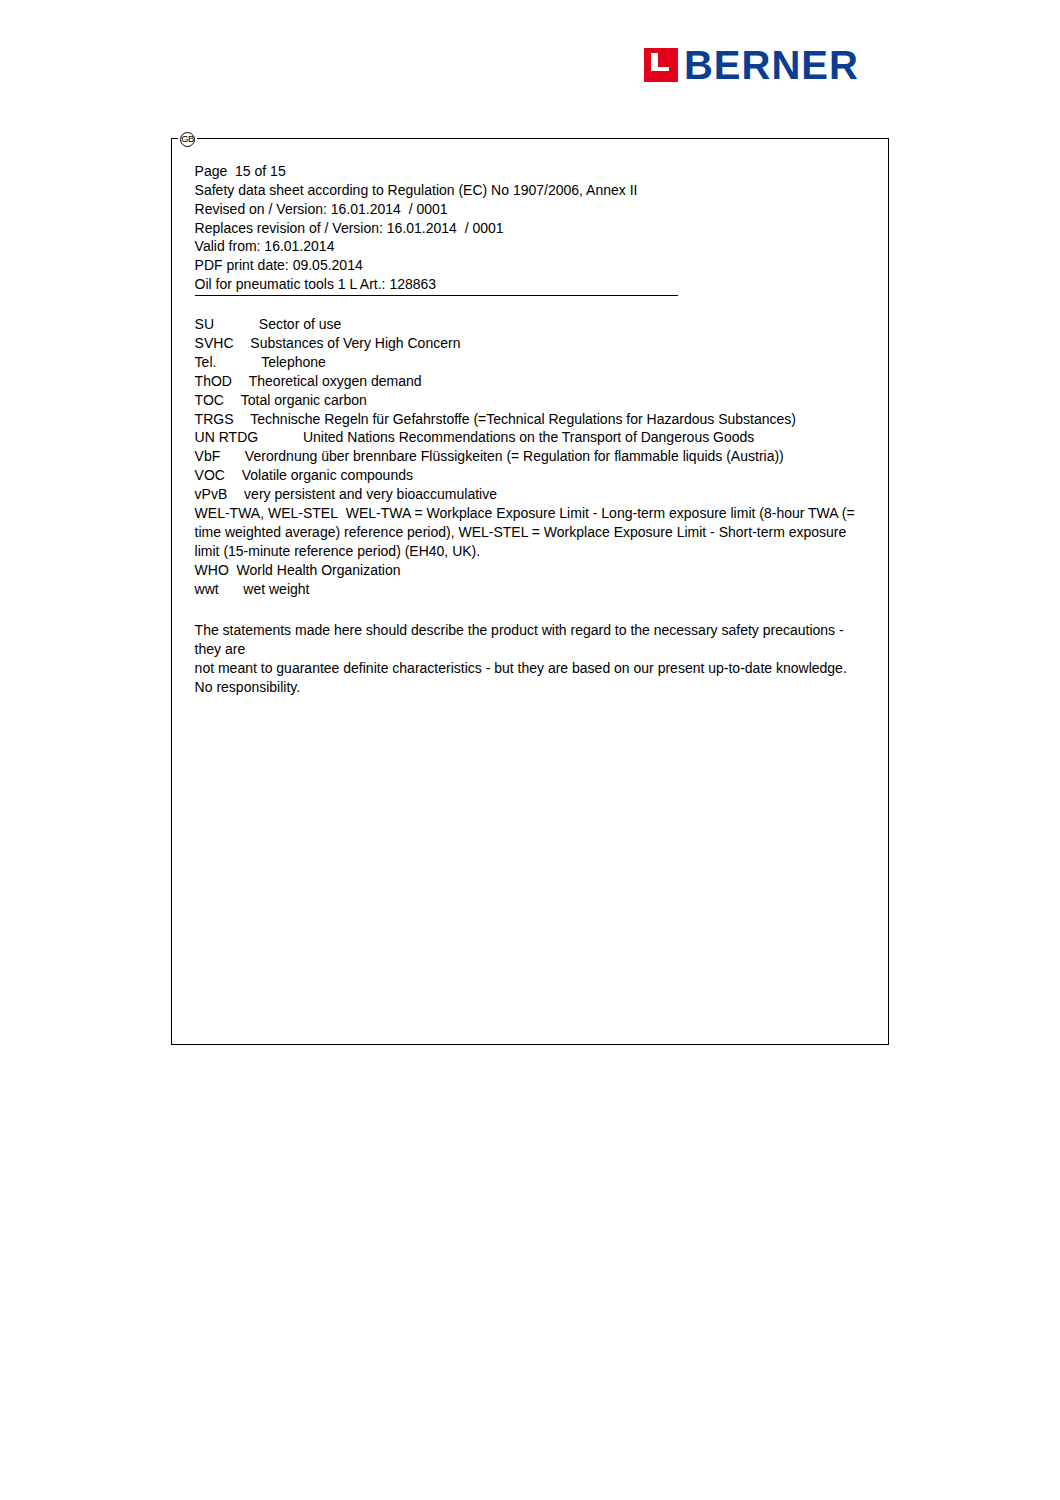BERNER
GB
Page 15 of 15
Safety data sheet according to Regulation (EC) No 1907/2006, Annex II
Revised on / Version: 16.01.2014 / 0001
Replaces revision of / Version: 16.01.2014 / 0001
Valid from: 16.01.2014
PDF print date: 09.05.2014
Oil for pneumatic tools 1 L Art.: 128863
SU Sector of use
SVHC Substances of Very High Concern
Tel. Telephone
ThOD Theoretical oxygen demand
TOC Total organic carbon
TRGS Technische Regeln für Gefahrstoffe (=Technical Regulations for Hazardous Substances)
UN RTDG United Nations Recommendations on the Transport of Dangerous Goods
VbF Verordnung über brennbare Flüssigkeiten (= Regulation for flammable liquids (Austria))
VOC Volatile organic compounds
vPvB very persistent and very bioaccumulative
WEL-TWA, WEL-STEL WEL-TWA = Workplace Exposure Limit - Long-term exposure limit (8-hour TWA (= time weighted average) reference period), WEL-STEL = Workplace Exposure Limit - Short-term exposure limit (15-minute reference period) (EH40, UK).
WHO World Health Organization
wwt wet weight
The statements made here should describe the product with regard to the necessary safety precautions - they are
not meant to guarantee definite characteristics - but they are based on our present up-to-date knowledge. No responsibility.